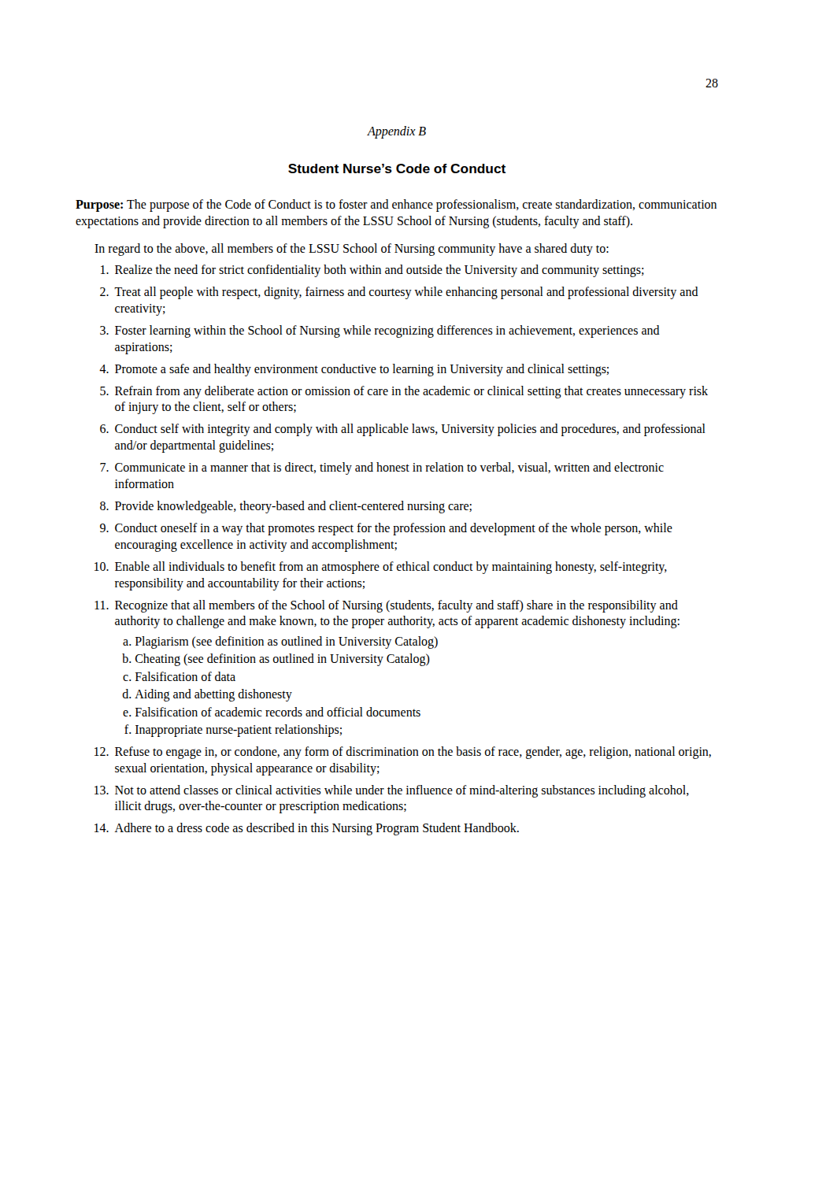28
Appendix B
Student Nurse’s Code of Conduct
Purpose: The purpose of the Code of Conduct is to foster and enhance professionalism, create standardization, communication expectations and provide direction to all members of the LSSU School of Nursing (students, faculty and staff).
In regard to the above, all members of the LSSU School of Nursing community have a shared duty to:
Realize the need for strict confidentiality both within and outside the University and community settings;
Treat all people with respect, dignity, fairness and courtesy while enhancing personal and professional diversity and creativity;
Foster learning within the School of Nursing while recognizing differences in achievement, experiences and aspirations;
Promote a safe and healthy environment conductive to learning in University and clinical settings;
Refrain from any deliberate action or omission of care in the academic or clinical setting that creates unnecessary risk of injury to the client, self or others;
Conduct self with integrity and comply with all applicable laws, University policies and procedures, and professional and/or departmental guidelines;
Communicate in a manner that is direct, timely and honest in relation to verbal, visual, written and electronic information
Provide knowledgeable, theory-based and client-centered nursing care;
Conduct oneself in a way that promotes respect for the profession and development of the whole person, while encouraging excellence in activity and accomplishment;
Enable all individuals to benefit from an atmosphere of ethical conduct by maintaining honesty, self-integrity, responsibility and accountability for their actions;
Recognize that all members of the School of Nursing (students, faculty and staff) share in the responsibility and authority to challenge and make known, to the proper authority, acts of apparent academic dishonesty including:
Plagiarism (see definition as outlined in University Catalog)
Cheating (see definition as outlined in University Catalog)
Falsification of data
Aiding and abetting dishonesty
Falsification of academic records and official documents
Inappropriate nurse-patient relationships;
Refuse to engage in, or condone, any form of discrimination on the basis of race, gender, age, religion, national origin, sexual orientation, physical appearance or disability;
Not to attend classes or clinical activities while under the influence of mind-altering substances including alcohol, illicit drugs, over-the-counter or prescription medications;
Adhere to a dress code as described in this Nursing Program Student Handbook.